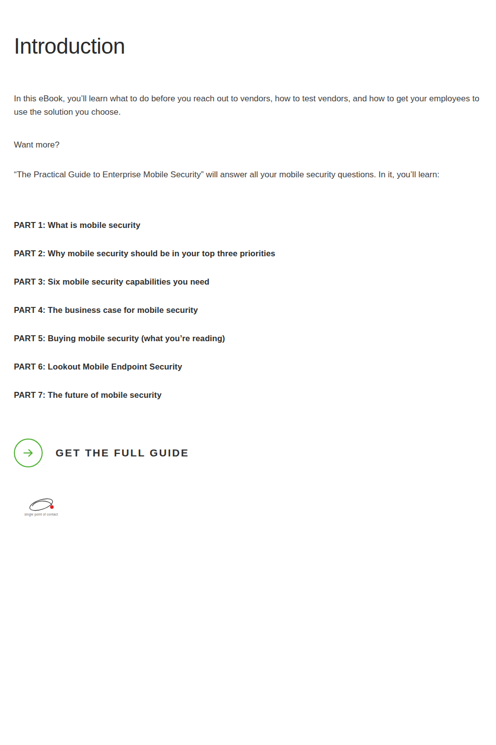Introduction
In this eBook, you’ll learn what to do before you reach out to vendors, how to test vendors, and how to get your employees to use the solution you choose.
Want more?
“The Practical Guide to Enterprise Mobile Security” will answer all your mobile security questions. In it, you’ll learn:
PART 1: What is mobile security
PART 2: Why mobile security should be in your top three priorities
PART 3: Six mobile security capabilities you need
PART 4: The business case for mobile security
PART 5: Buying mobile security (what you’re reading)
PART 6: Lookout Mobile Endpoint Security
PART 7: The future of mobile security
Get the full guide
single point of contact